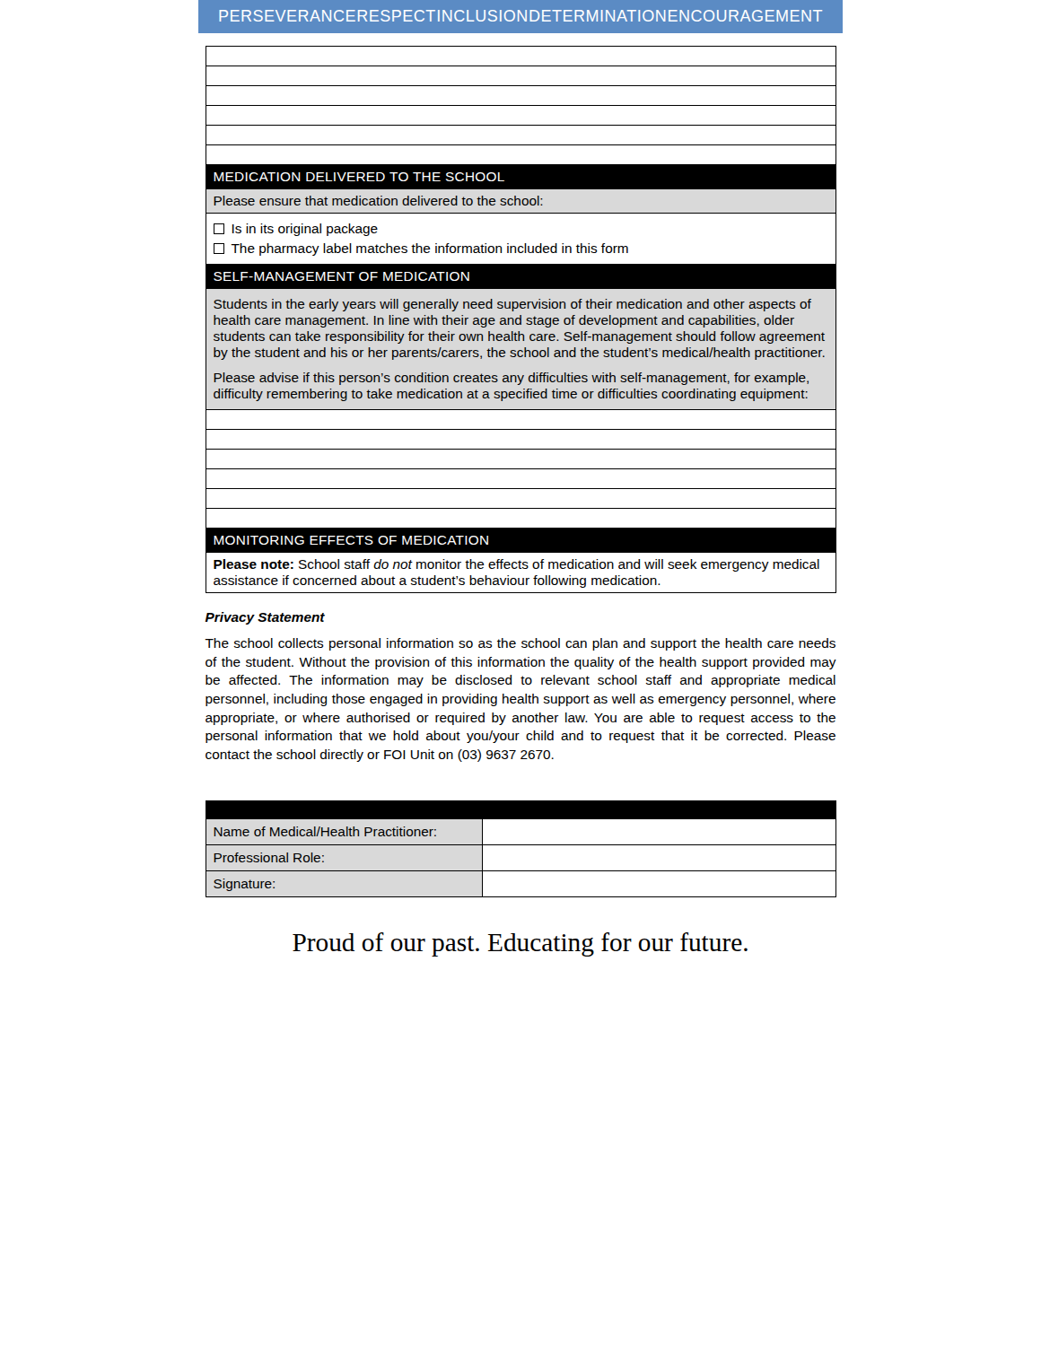PERSEVERANCE RESPECT INCLUSION DETERMINATION ENCOURAGEMENT
| MEDICATION DELIVERED TO THE SCHOOL |
| Please ensure that medication delivered to the school: |
| Is in its original package The pharmacy label matches the information included in this form |
| SELF-MANAGEMENT OF MEDICATION |
| Students in the early years will generally need supervision of their medication and other aspects of health care management. In line with their age and stage of development and capabilities, older students can take responsibility for their own health care. Self-management should follow agreement by the student and his or her parents/carers, the school and the student’s medical/health practitioner. Please advise if this person’s condition creates any difficulties with self-management, for example, difficulty remembering to take medication at a specified time or difficulties coordinating equipment: |
| MONITORING EFFECTS OF MEDICATION |
| Please note: School staff do not monitor the effects of medication and will seek emergency medical assistance if concerned about a student’s behaviour following medication. |
Privacy Statement
The school collects personal information so as the school can plan and support the health care needs of the student. Without the provision of this information the quality of the health support provided may be affected. The information may be disclosed to relevant school staff and appropriate medical personnel, including those engaged in providing health support as well as emergency personnel, where appropriate, or where authorised or required by another law. You are able to request access to the personal information that we hold about you/your child and to request that it be corrected. Please contact the school directly or FOI Unit on (03) 9637 2670.
| Name of Medical/Health Practitioner: | |
| Professional Role: | |
| Signature: | |
Proud of our past. Educating for our future.